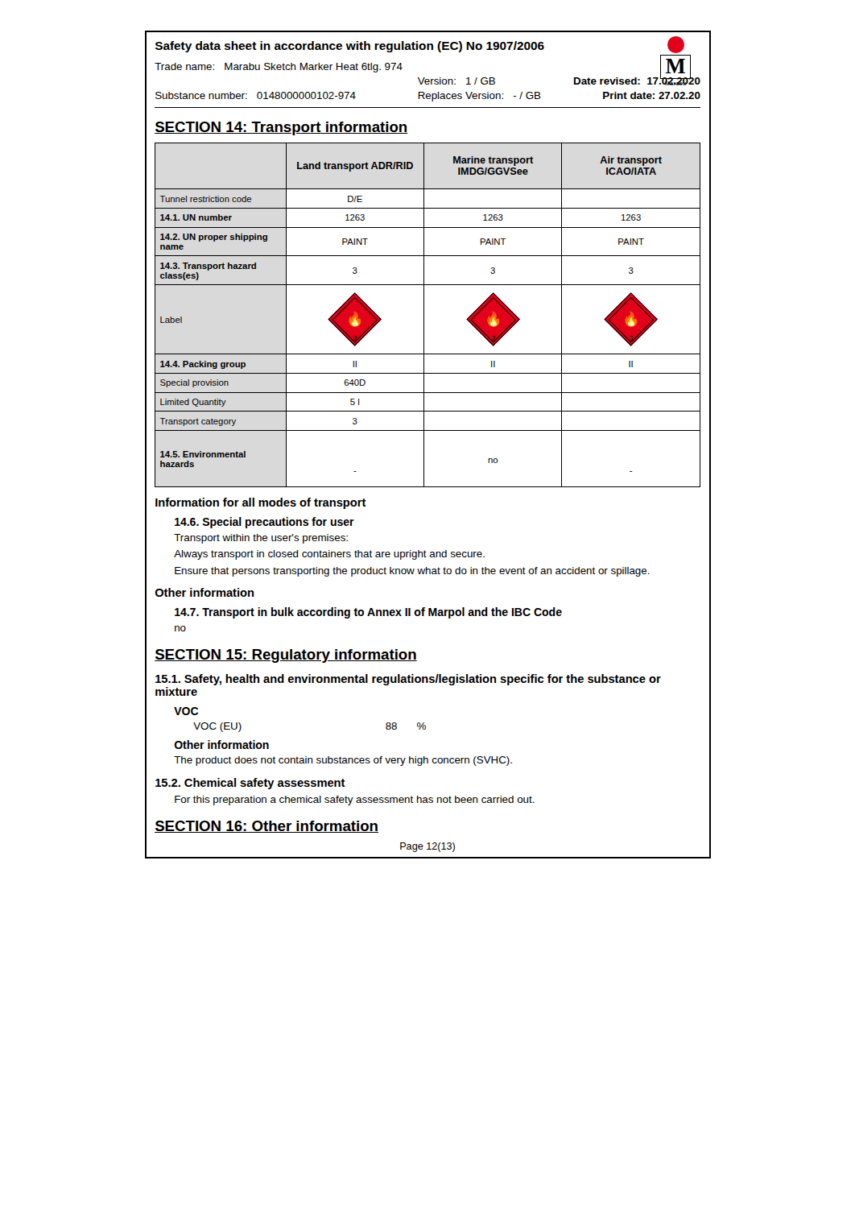M
Marabu
Safety data sheet in accordance with regulation (EC) No 1907/2006
Trade name: Marabu Sketch Marker Heat 6tlg. 974
Substance number: 0148000000102-974
Version: 1 / GB
Replaces Version: - / GB
Date revised: 17.02.2020
Print date: 27.02.20
SECTION 14: Transport information
| | Land transport ADR/RID | Marine transport IMDG/GGVSee | Air transport ICAO/IATA |
| --- | --- | --- | --- |
| Tunnel restriction code | D/E | | |
| 14.1. UN number | 1263 | 1263 | 1263 |
| 14.2. UN proper shipping name | PAINT | PAINT | PAINT |
| 14.3. Transport hazard class(es) | 3 | 3 | 3 |
| Label | 🔥 3 | 🔥 3 | 🔥 3 |
| 14.4. Packing group | II | II | II |
| Special provision | 640D | | |
| Limited Quantity | 5 l | | |
| Transport category | 3 | | |
| 14.5. Environmental hazards | - | no | - |
Information for all modes of transport
14.6. Special precautions for user
Transport within the user's premises:
Always transport in closed containers that are upright and secure.
Ensure that persons transporting the product know what to do in the event of an accident or spillage.
Other information
14.7. Transport in bulk according to Annex II of Marpol and the IBC Code
no
SECTION 15: Regulatory information
15.1. Safety, health and environmental regulations/legislation specific for the substance or mixture
VOC
VOC (EU)
88
%
Other information
The product does not contain substances of very high concern (SVHC).
15.2. Chemical safety assessment
For this preparation a chemical safety assessment has not been carried out.
SECTION 16: Other information
Page 12(13)